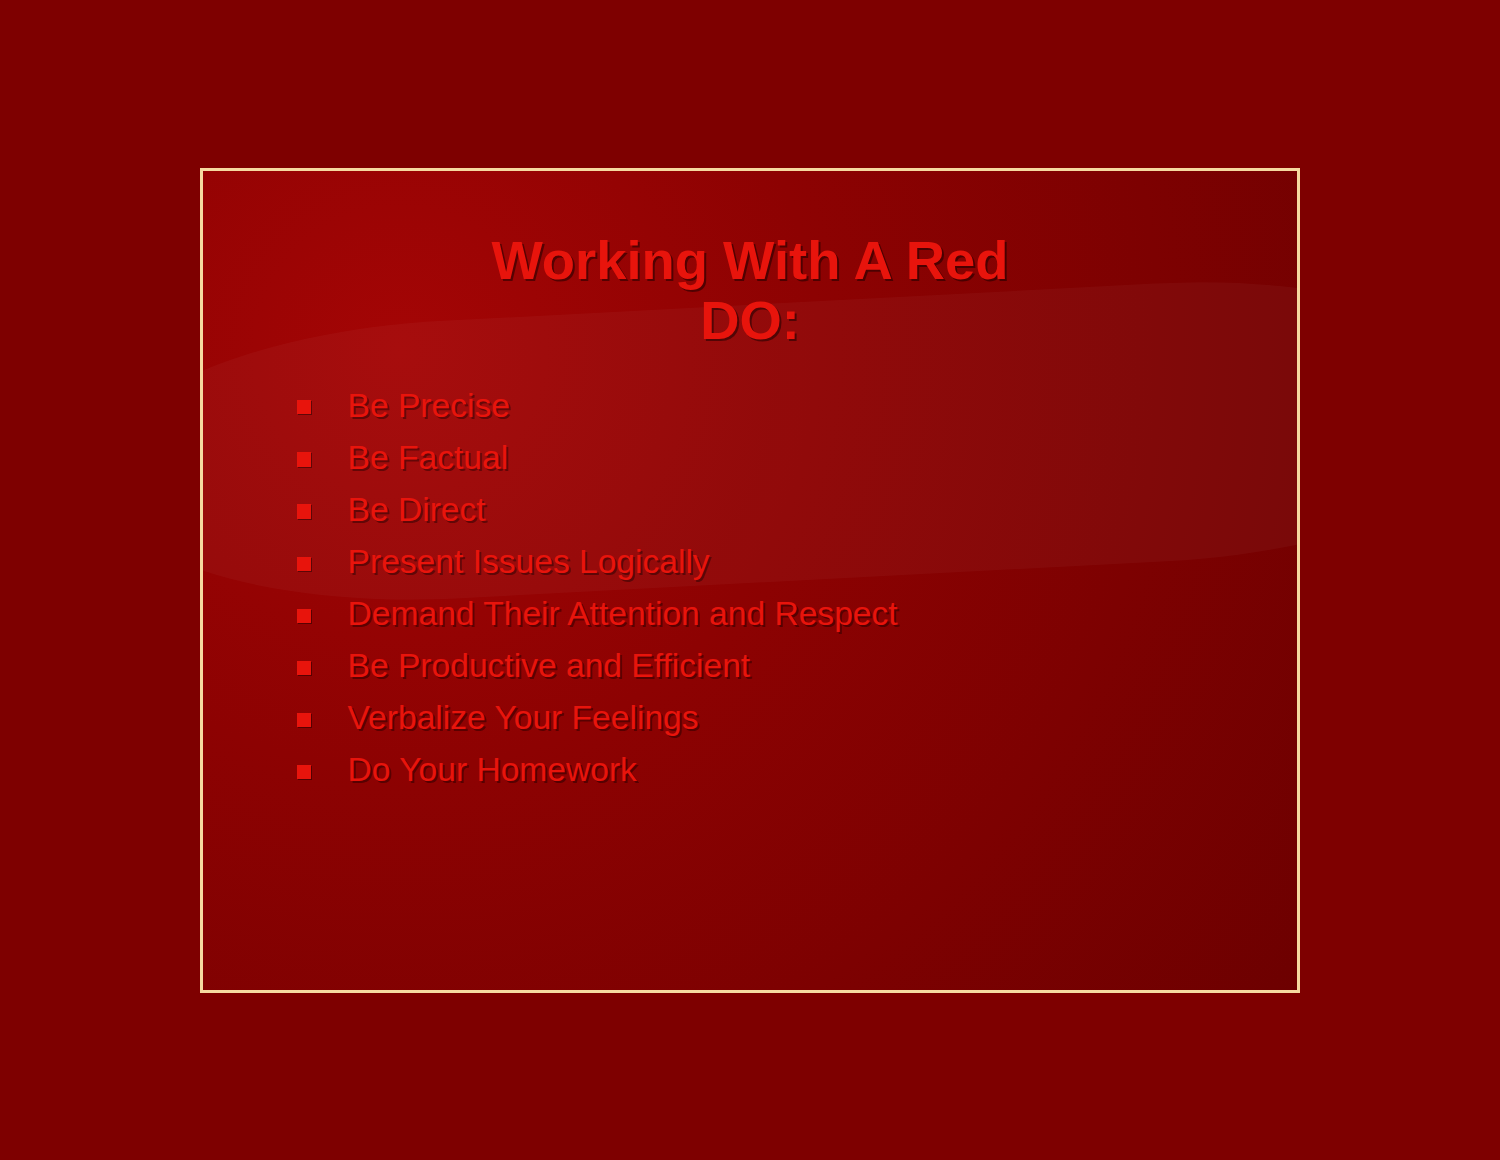Working With A RedDO:
Be Precise
Be Factual
Be Direct
Present Issues Logically
Demand Their Attention and Respect
Be Productive and Efficient
Verbalize Your Feelings
Do Your Homework